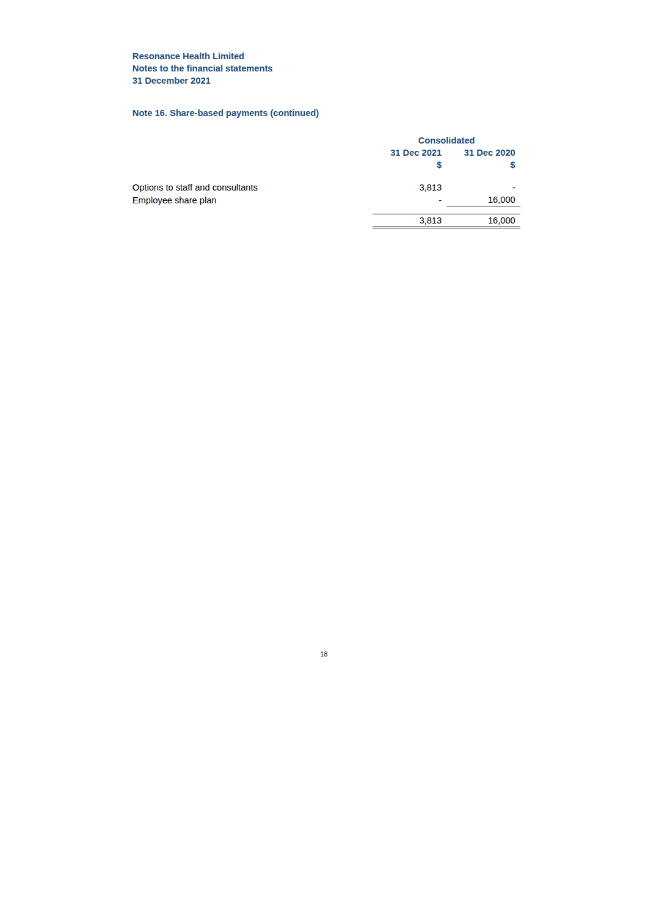Resonance Health Limited
Notes to the financial statements
31 December 2021
Note 16. Share-based payments (continued)
| | Consolidated |
| | 31 Dec 2021 | 31 Dec 2020 |
| | $ | $ |
| Options to staff and consultants | 3,813 | - |
| Employee share plan | - | 16,000 |
| | 3,813 | 16,000 |
18